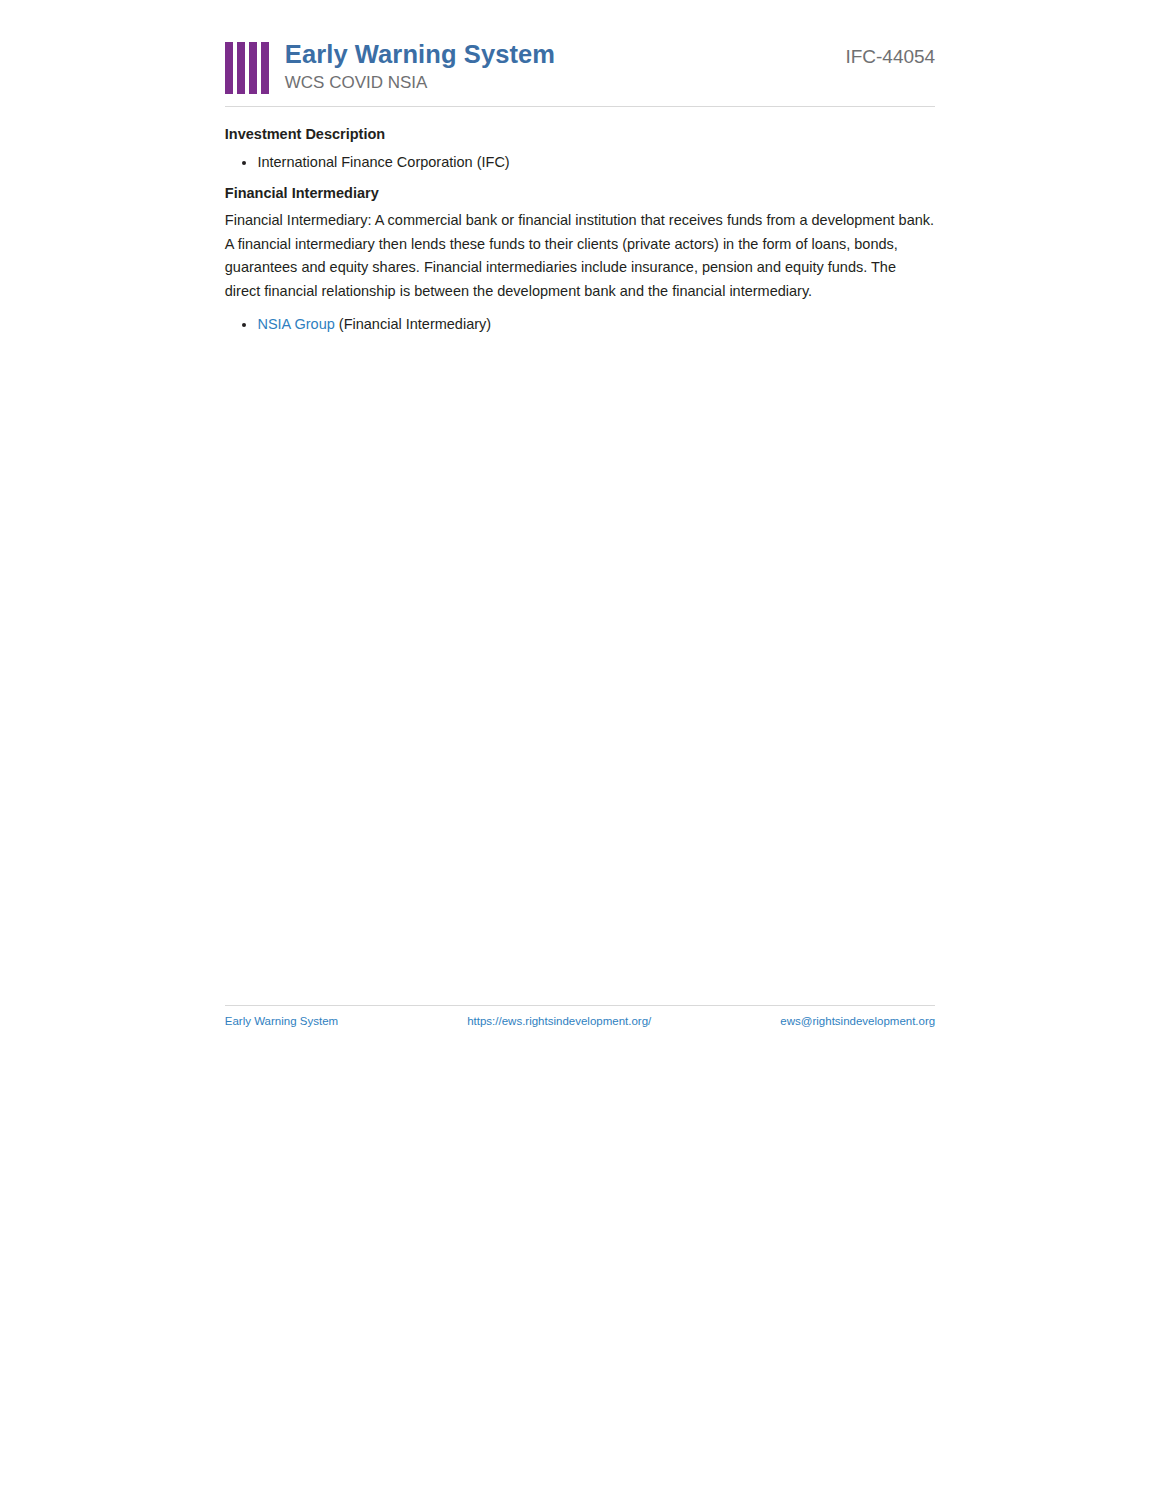Early Warning System
WCS COVID NSIA
IFC-44054
Investment Description
International Finance Corporation (IFC)
Financial Intermediary
Financial Intermediary: A commercial bank or financial institution that receives funds from a development bank. A financial intermediary then lends these funds to their clients (private actors) in the form of loans, bonds, guarantees and equity shares. Financial intermediaries include insurance, pension and equity funds. The direct financial relationship is between the development bank and the financial intermediary.
NSIA Group (Financial Intermediary)
Early Warning System
https://ews.rightsindevelopment.org/
ews@rightsindevelopment.org